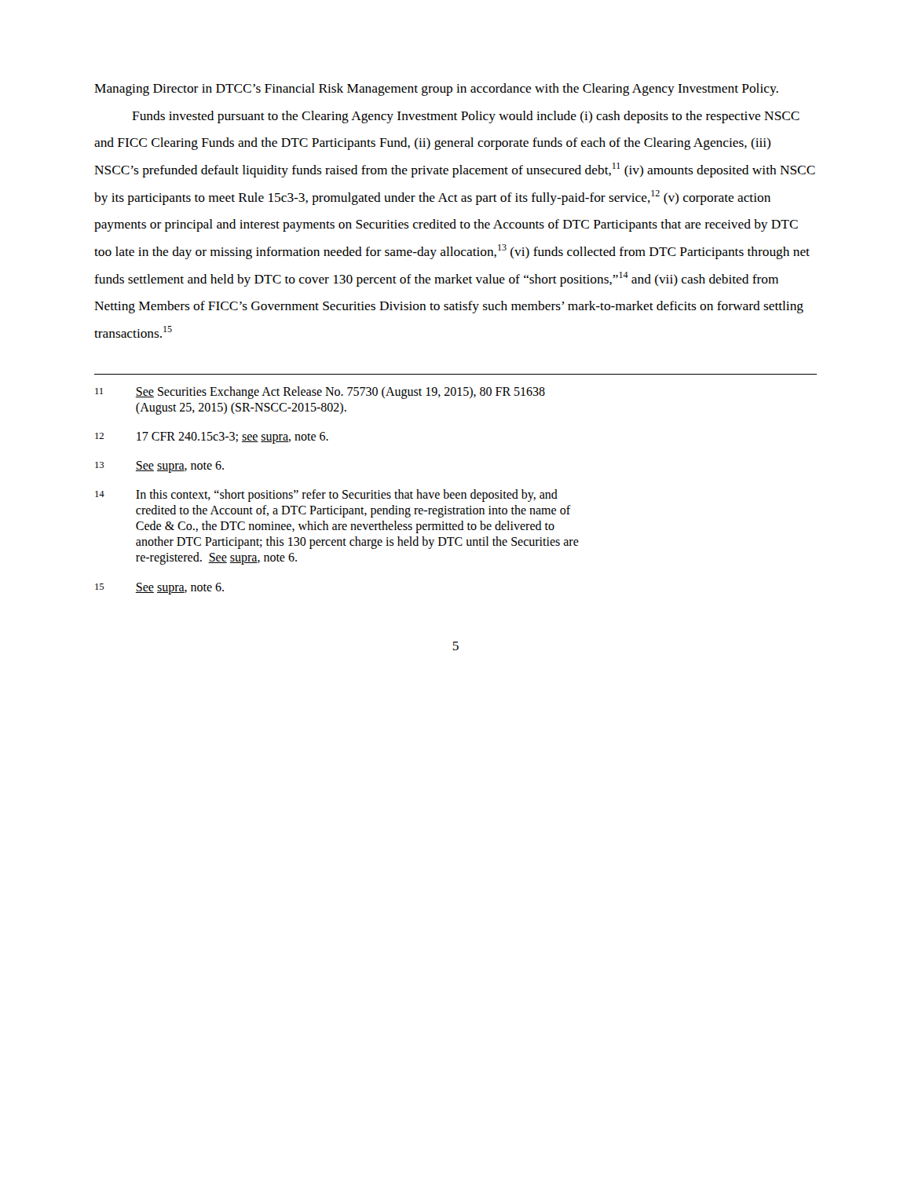Managing Director in DTCC’s Financial Risk Management group in accordance with the Clearing Agency Investment Policy.
Funds invested pursuant to the Clearing Agency Investment Policy would include (i) cash deposits to the respective NSCC and FICC Clearing Funds and the DTC Participants Fund, (ii) general corporate funds of each of the Clearing Agencies, (iii) NSCC’s prefunded default liquidity funds raised from the private placement of unsecured debt,11 (iv) amounts deposited with NSCC by its participants to meet Rule 15c3-3, promulgated under the Act as part of its fully-paid-for service,12 (v) corporate action payments or principal and interest payments on Securities credited to the Accounts of DTC Participants that are received by DTC too late in the day or missing information needed for same-day allocation,13 (vi) funds collected from DTC Participants through net funds settlement and held by DTC to cover 130 percent of the market value of “short positions,”14 and (vii) cash debited from Netting Members of FICC’s Government Securities Division to satisfy such members’ mark-to-market deficits on forward settling transactions.15
11
See Securities Exchange Act Release No. 75730 (August 19, 2015), 80 FR 51638 (August 25, 2015) (SR-NSCC-2015-802).
12
17 CFR 240.15c3-3; see supra, note 6.
13
See supra, note 6.
14
In this context, “short positions” refer to Securities that have been deposited by, and credited to the Account of, a DTC Participant, pending re-registration into the name of Cede & Co., the DTC nominee, which are nevertheless permitted to be delivered to another DTC Participant; this 130 percent charge is held by DTC until the Securities are re-registered. See supra, note 6.
15
See supra, note 6.
5